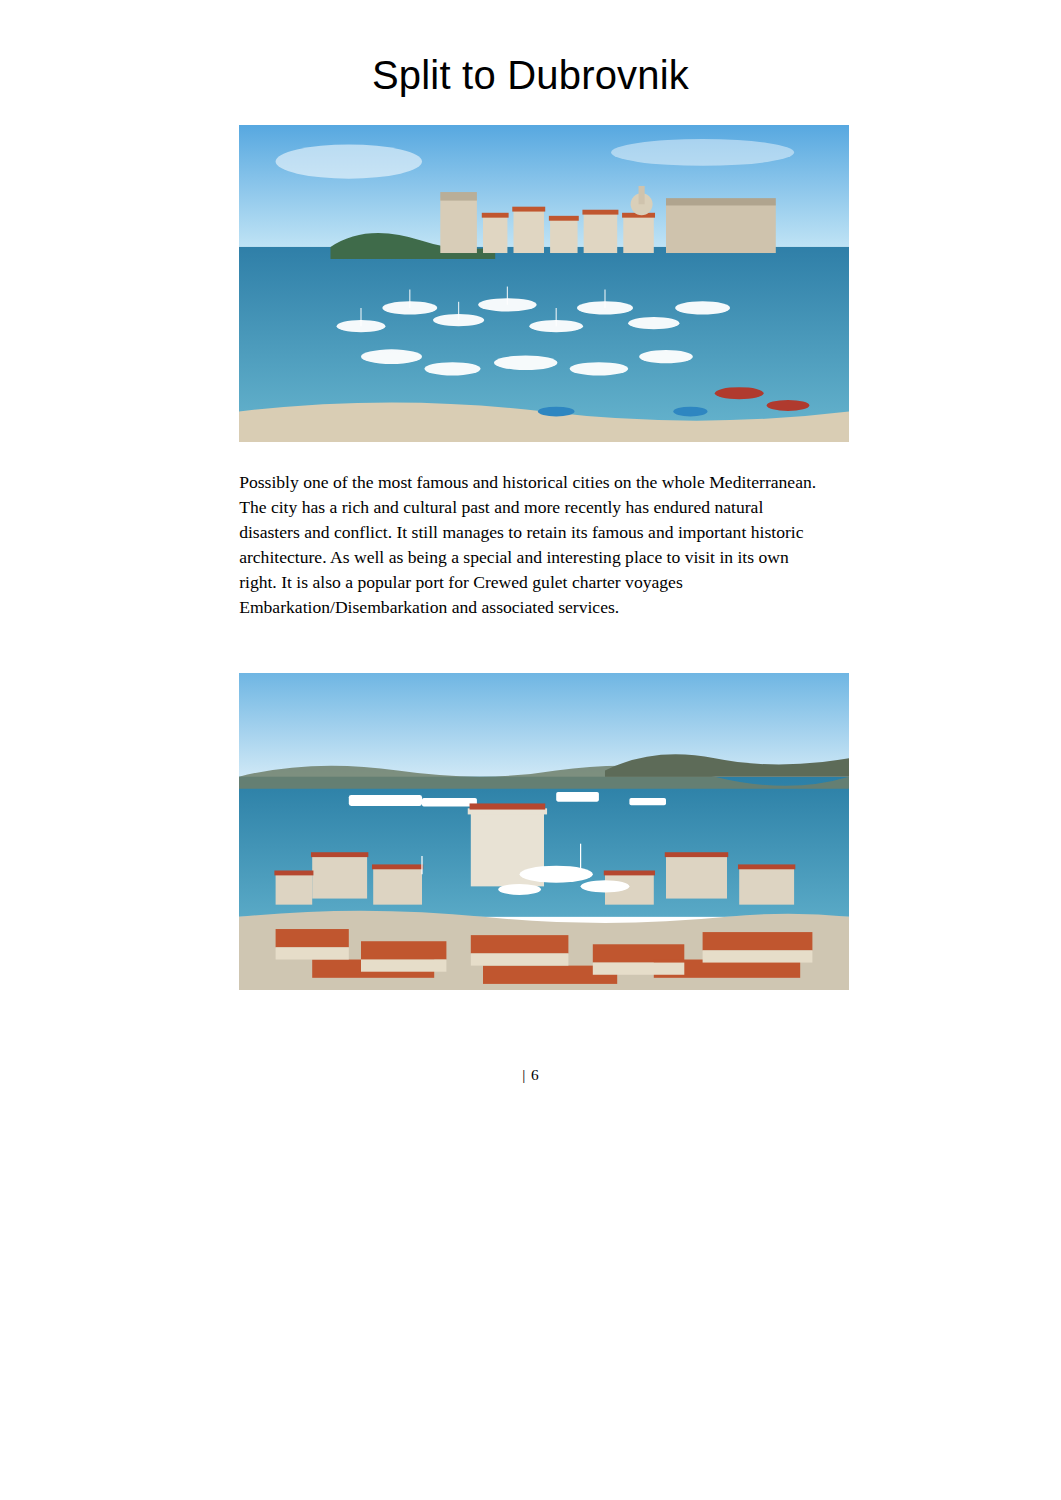Split to Dubrovnik
Possibly one of the most famous and historical cities on the whole Mediterranean. The city has a rich and cultural past and more recently has endured natural disasters and conflict. It still manages to retain its famous and important historic architecture. As well as being a special and interesting place to visit in its own right. It is also a popular port for Crewed gulet charter voyages Embarkation/Disembarkation and associated services.
|6